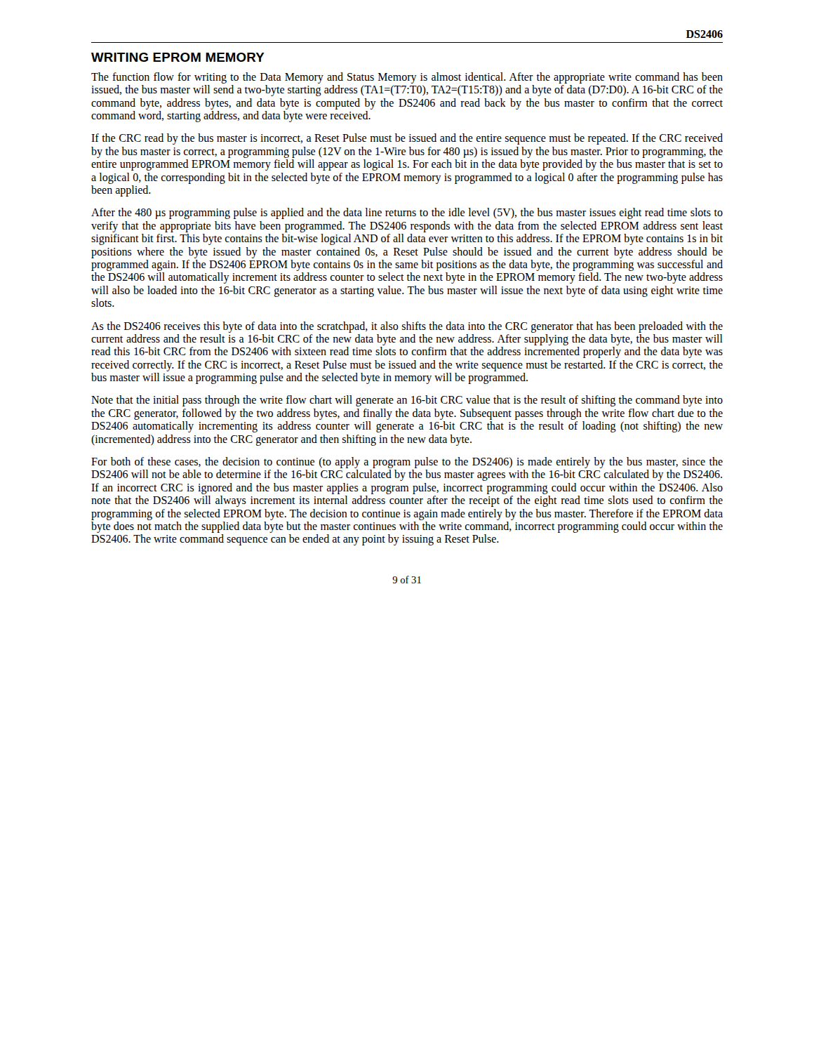DS2406
WRITING EPROM MEMORY
The function flow for writing to the Data Memory and Status Memory is almost identical. After the appropriate write command has been issued, the bus master will send a two-byte starting address (TA1=(T7:T0), TA2=(T15:T8)) and a byte of data (D7:D0). A 16-bit CRC of the command byte, address bytes, and data byte is computed by the DS2406 and read back by the bus master to confirm that the correct command word, starting address, and data byte were received.
If the CRC read by the bus master is incorrect, a Reset Pulse must be issued and the entire sequence must be repeated. If the CRC received by the bus master is correct, a programming pulse (12V on the 1-Wire bus for 480 µs) is issued by the bus master. Prior to programming, the entire unprogrammed EPROM memory field will appear as logical 1s. For each bit in the data byte provided by the bus master that is set to a logical 0, the corresponding bit in the selected byte of the EPROM memory is programmed to a logical 0 after the programming pulse has been applied.
After the 480 µs programming pulse is applied and the data line returns to the idle level (5V), the bus master issues eight read time slots to verify that the appropriate bits have been programmed. The DS2406 responds with the data from the selected EPROM address sent least significant bit first. This byte contains the bit-wise logical AND of all data ever written to this address. If the EPROM byte contains 1s in bit positions where the byte issued by the master contained 0s, a Reset Pulse should be issued and the current byte address should be programmed again. If the DS2406 EPROM byte contains 0s in the same bit positions as the data byte, the programming was successful and the DS2406 will automatically increment its address counter to select the next byte in the EPROM memory field. The new two-byte address will also be loaded into the 16-bit CRC generator as a starting value. The bus master will issue the next byte of data using eight write time slots.
As the DS2406 receives this byte of data into the scratchpad, it also shifts the data into the CRC generator that has been preloaded with the current address and the result is a 16-bit CRC of the new data byte and the new address. After supplying the data byte, the bus master will read this 16-bit CRC from the DS2406 with sixteen read time slots to confirm that the address incremented properly and the data byte was received correctly. If the CRC is incorrect, a Reset Pulse must be issued and the write sequence must be restarted. If the CRC is correct, the bus master will issue a programming pulse and the selected byte in memory will be programmed.
Note that the initial pass through the write flow chart will generate an 16-bit CRC value that is the result of shifting the command byte into the CRC generator, followed by the two address bytes, and finally the data byte. Subsequent passes through the write flow chart due to the DS2406 automatically incrementing its address counter will generate a 16-bit CRC that is the result of loading (not shifting) the new (incremented) address into the CRC generator and then shifting in the new data byte.
For both of these cases, the decision to continue (to apply a program pulse to the DS2406) is made entirely by the bus master, since the DS2406 will not be able to determine if the 16-bit CRC calculated by the bus master agrees with the 16-bit CRC calculated by the DS2406. If an incorrect CRC is ignored and the bus master applies a program pulse, incorrect programming could occur within the DS2406. Also note that the DS2406 will always increment its internal address counter after the receipt of the eight read time slots used to confirm the programming of the selected EPROM byte. The decision to continue is again made entirely by the bus master. Therefore if the EPROM data byte does not match the supplied data byte but the master continues with the write command, incorrect programming could occur within the DS2406. The write command sequence can be ended at any point by issuing a Reset Pulse.
9 of 31